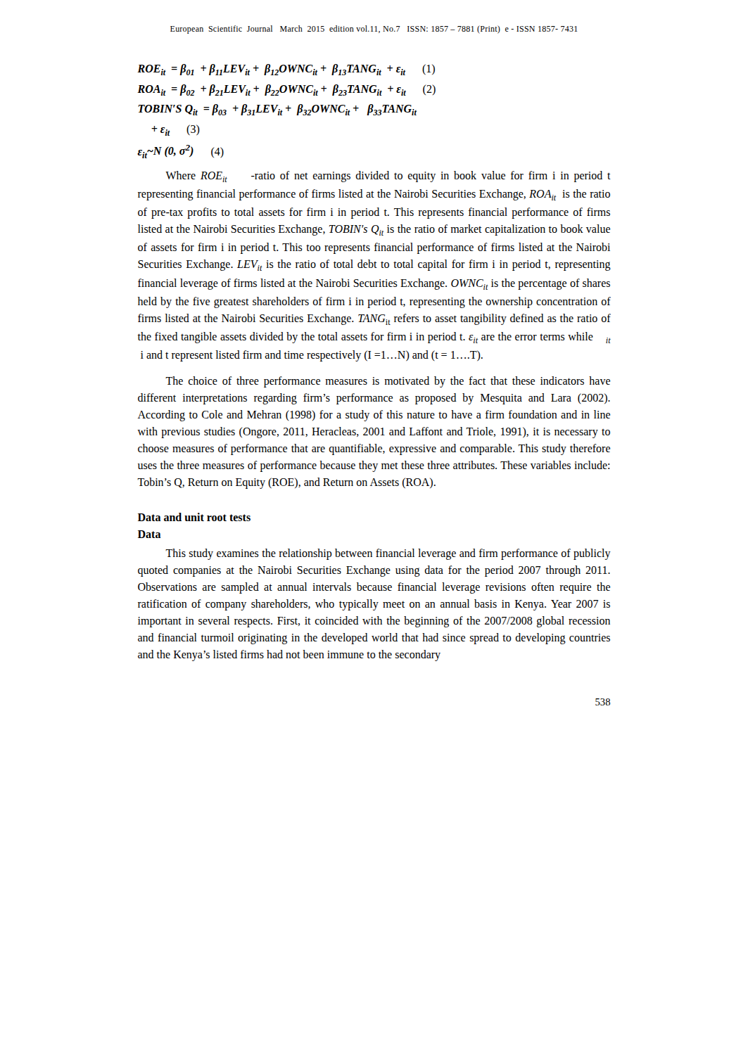European Scientific Journal March 2015 edition vol.11, No.7 ISSN: 1857 – 7881 (Print) e - ISSN 1857- 7431
ROEit = β01 + β11LEVit + β12OWNCit + β13TANGit + εit(1)
ROAit = β02 + β21LEVit + β22OWNCit + β23TANGit + εit(2)
TOBIN′S Qit = β03 + β31LEVit + β32OWNCit + β33TANGit
+ εit(3)
εit~N (0, σ2)(4)
Where ROEit -ratio of net earnings divided to equity in book value for firm i in period t representing financial performance of firms listed at the Nairobi Securities Exchange, ROAit is the ratio of pre-tax profits to total assets for firm i in period t. This represents financial performance of firms listed at the Nairobi Securities Exchange, TOBIN′s Qit is the ratio of market capitalization to book value of assets for firm i in period t. This too represents financial performance of firms listed at the Nairobi Securities Exchange. LEVit is the ratio of total debt to total capital for firm i in period t, representing financial leverage of firms listed at the Nairobi Securities Exchange. OWNCit is the percentage of shares held by the five greatest shareholders of firm i in period t, representing the ownership concentration of firms listed at the Nairobi Securities Exchange. TANGit refers to asset tangibility defined as the ratio of the fixed tangible assets divided by the total assets for firm i in period t. εit are the error terms while it i and t represent listed firm and time respectively (I =1…N) and (t = 1….T).
The choice of three performance measures is motivated by the fact that these indicators have different interpretations regarding firm’s performance as proposed by Mesquita and Lara (2002). According to Cole and Mehran (1998) for a study of this nature to have a firm foundation and in line with previous studies (Ongore, 2011, Heracleas, 2001 and Laffont and Triole, 1991), it is necessary to choose measures of performance that are quantifiable, expressive and comparable. This study therefore uses the three measures of performance because they met these three attributes. These variables include: Tobin’s Q, Return on Equity (ROE), and Return on Assets (ROA).
Data and unit root tests
Data
This study examines the relationship between financial leverage and firm performance of publicly quoted companies at the Nairobi Securities Exchange using data for the period 2007 through 2011. Observations are sampled at annual intervals because financial leverage revisions often require the ratification of company shareholders, who typically meet on an annual basis in Kenya. Year 2007 is important in several respects. First, it coincided with the beginning of the 2007/2008 global recession and financial turmoil originating in the developed world that had since spread to developing countries and the Kenya’s listed firms had not been immune to the secondary
538